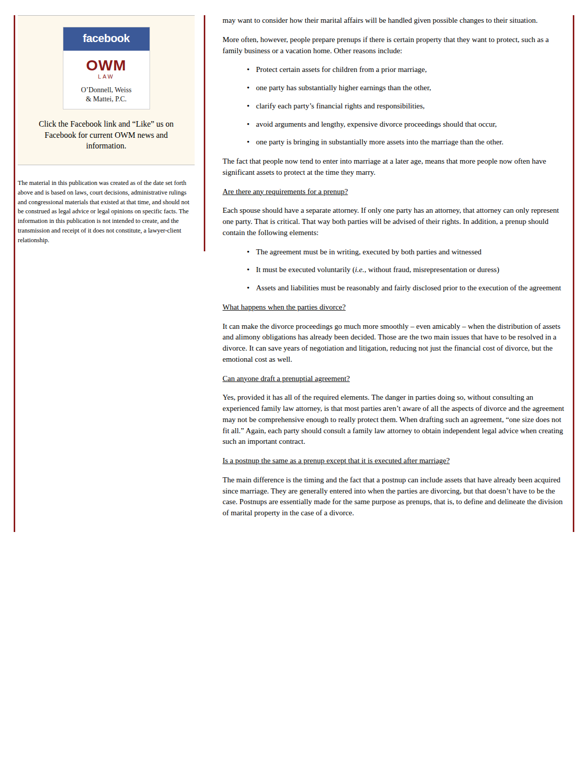facebook
OWMLAW
O’Donnell, Weiss
& Mattei, P.C.
Click the Facebook link and “Like” us on Facebook for current OWM news and information.
The material in this publication was created as of the date set forth above and is based on laws, court decisions, administrative rulings and congressional materials that existed at that time, and should not be construed as legal advice or legal opinions on specific facts. The information in this publication is not intended to create, and the transmission and receipt of it does not constitute, a lawyer-client relationship.
may want to consider how their marital affairs will be handled given possible changes to their situation.
More often, however, people prepare prenups if there is certain property that they want to protect, such as a family business or a vacation home. Other reasons include:
Protect certain assets for children from a prior marriage,
one party has substantially higher earnings than the other,
clarify each party’s financial rights and responsibilities,
avoid arguments and lengthy, expensive divorce proceedings should that occur,
one party is bringing in substantially more assets into the marriage than the other.
The fact that people now tend to enter into marriage at a later age, means that more people now often have significant assets to protect at the time they marry.
Are there any requirements for a prenup?
Each spouse should have a separate attorney. If only one party has an attorney, that attorney can only represent one party. That is critical. That way both parties will be advised of their rights. In addition, a prenup should contain the following elements:
The agreement must be in writing, executed by both parties and witnessed
It must be executed voluntarily (i.e., without fraud, misrepresentation or duress)
Assets and liabilities must be reasonably and fairly disclosed prior to the execution of the agreement
What happens when the parties divorce?
It can make the divorce proceedings go much more smoothly – even amicably – when the distribution of assets and alimony obligations has already been decided. Those are the two main issues that have to be resolved in a divorce. It can save years of negotiation and litigation, reducing not just the financial cost of divorce, but the emotional cost as well.
Can anyone draft a prenuptial agreement?
Yes, provided it has all of the required elements. The danger in parties doing so, without consulting an experienced family law attorney, is that most parties aren’t aware of all the aspects of divorce and the agreement may not be comprehensive enough to really protect them. When drafting such an agreement, “one size does not fit all.” Again, each party should consult a family law attorney to obtain independent legal advice when creating such an important contract.
Is a postnup the same as a prenup except that it is executed after marriage?
The main difference is the timing and the fact that a postnup can include assets that have already been acquired since marriage. They are generally entered into when the parties are divorcing, but that doesn’t have to be the case. Postnups are essentially made for the same purpose as prenups, that is, to define and delineate the division of marital property in the case of a divorce.